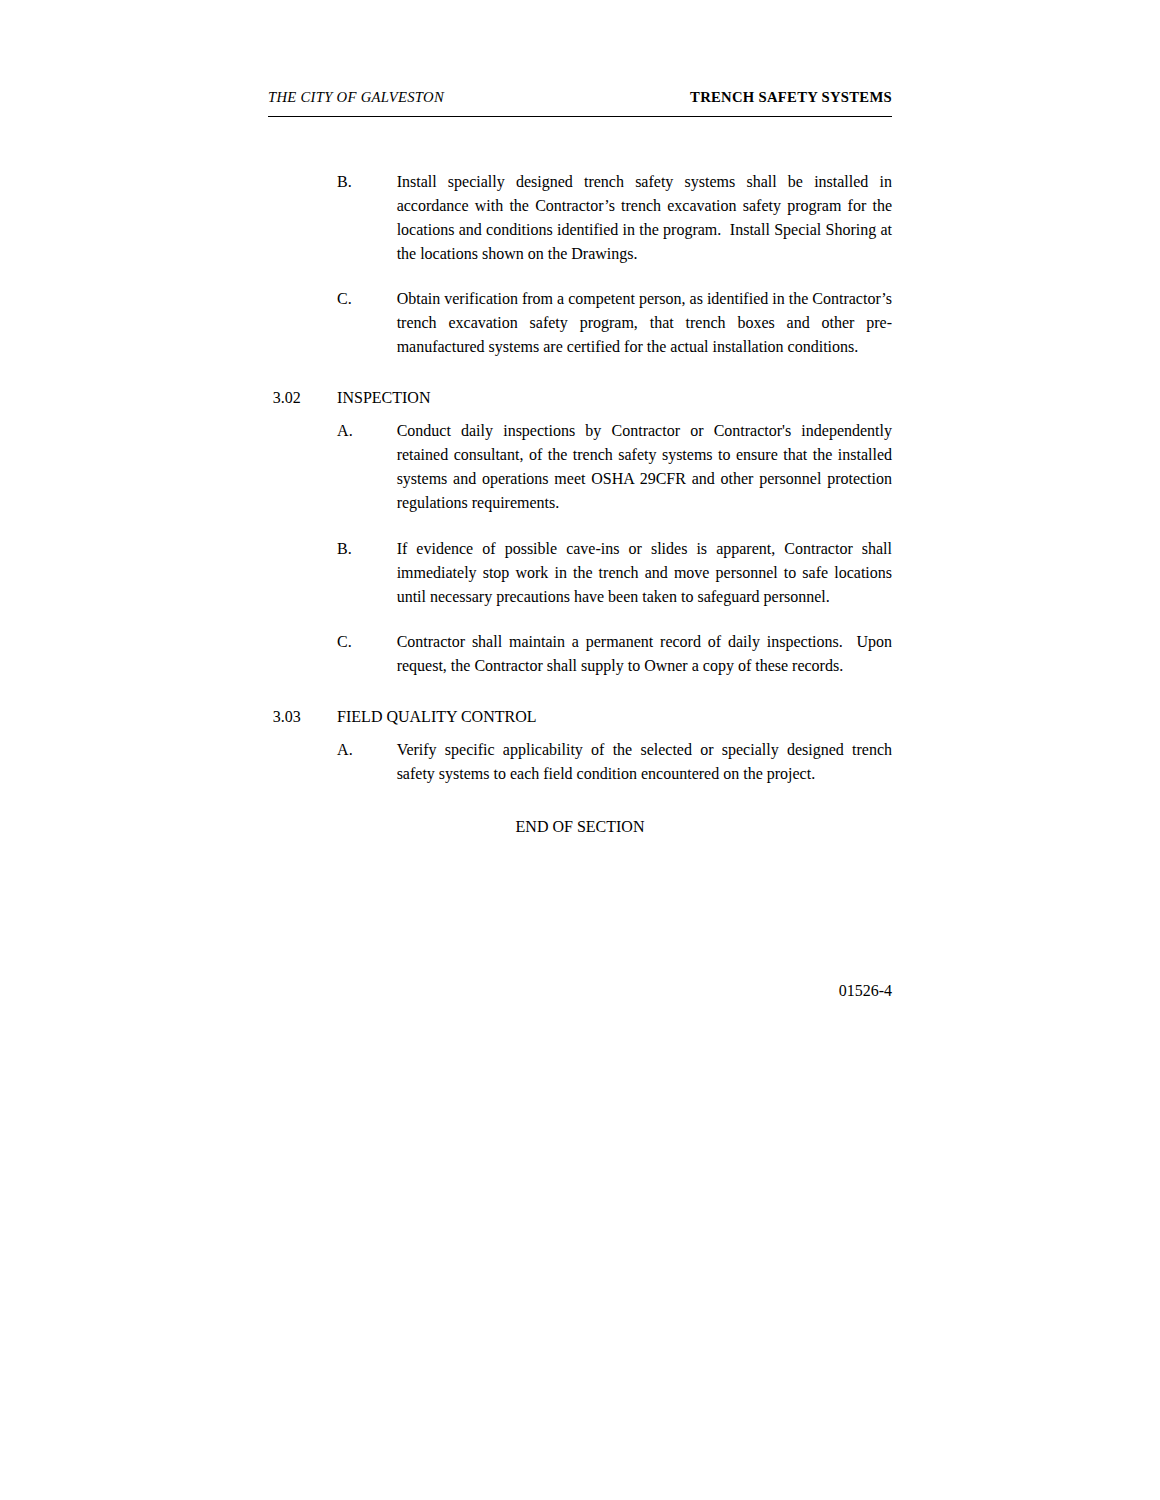THE CITY OF GALVESTON
TRENCH SAFETY SYSTEMS
B.
Install specially designed trench safety systems shall be installed in accordance with the Contractor’s trench excavation safety program for the locations and conditions identified in the program. Install Special Shoring at the locations shown on the Drawings.
C.
Obtain verification from a competent person, as identified in the Contractor’s trench excavation safety program, that trench boxes and other pre-manufactured systems are certified for the actual installation conditions.
3.02
INSPECTION
A.
Conduct daily inspections by Contractor or Contractor's independently retained consultant, of the trench safety systems to ensure that the installed systems and operations meet OSHA 29CFR and other personnel protection regulations requirements.
B.
If evidence of possible cave-ins or slides is apparent, Contractor shall immediately stop work in the trench and move personnel to safe locations until necessary precautions have been taken to safeguard personnel.
C.
Contractor shall maintain a permanent record of daily inspections. Upon request, the Contractor shall supply to Owner a copy of these records.
3.03
FIELD QUALITY CONTROL
A.
Verify specific applicability of the selected or specially designed trench safety systems to each field condition encountered on the project.
END OF SECTION
01526-4